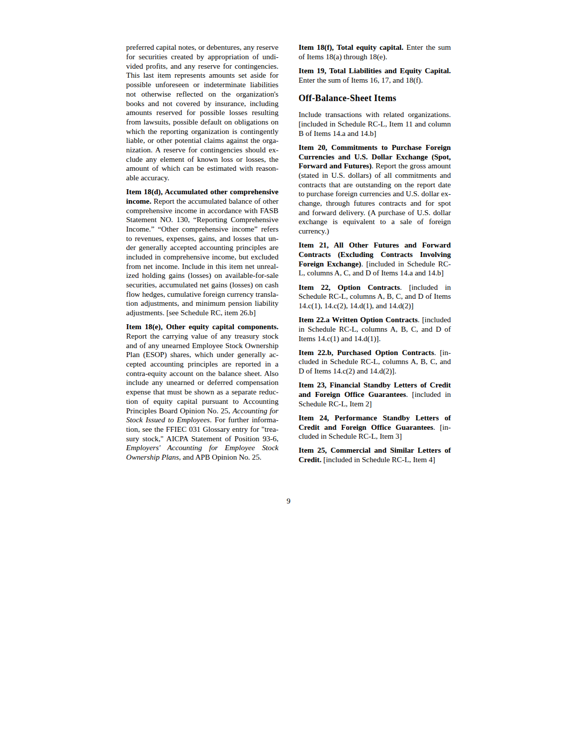preferred capital notes, or debentures, any reserve for securities created by appropriation of undivided profits, and any reserve for contingencies. This last item represents amounts set aside for possible unforeseen or indeterminate liabilities not otherwise reflected on the organization's books and not covered by insurance, including amounts reserved for possible losses resulting from lawsuits, possible default on obligations on which the reporting organization is contingently liable, or other potential claims against the organization. A reserve for contingencies should exclude any element of known loss or losses, the amount of which can be estimated with reasonable accuracy.
Item 18(d), Accumulated other comprehensive income. Report the accumulated balance of other comprehensive income in accordance with FASB Statement NO. 130, “Reporting Comprehensive Income.” “Other comprehensive income” refers to revenues, expenses, gains, and losses that under generally accepted accounting principles are included in comprehensive income, but excluded from net income. Include in this item net unrealized holding gains (losses) on available-for-sale securities, accumulated net gains (losses) on cash flow hedges, cumulative foreign currency translation adjustments, and minimum pension liability adjustments. [see Schedule RC, item 26.b]
Item 18(e), Other equity capital components. Report the carrying value of any treasury stock and of any unearned Employee Stock Ownership Plan (ESOP) shares, which under generally accepted accounting principles are reported in a contra-equity account on the balance sheet. Also include any unearned or deferred compensation expense that must be shown as a separate reduction of equity capital pursuant to Accounting Principles Board Opinion No. 25, Accounting for Stock Issued to Employees. For further information, see the FFIEC 031 Glossary entry for "treasury stock," AICPA Statement of Position 93-6, Employers' Accounting for Employee Stock Ownership Plans, and APB Opinion No. 25.
Item 18(f), Total equity capital. Enter the sum of Items 18(a) through 18(e).
Item 19, Total Liabilities and Equity Capital. Enter the sum of Items 16, 17, and 18(f).
Off-Balance-Sheet Items
Include transactions with related organizations. [included in Schedule RC-L, Item 11 and column B of Items 14.a and 14.b]
Item 20, Commitments to Purchase Foreign Currencies and U.S. Dollar Exchange (Spot, Forward and Futures). Report the gross amount (stated in U.S. dollars) of all commitments and contracts that are outstanding on the report date to purchase foreign currencies and U.S. dollar exchange, through futures contracts and for spot and forward delivery. (A purchase of U.S. dollar exchange is equivalent to a sale of foreign currency.)
Item 21, All Other Futures and Forward Contracts (Excluding Contracts Involving Foreign Exchange). [included in Schedule RC-L, columns A, C, and D of Items 14.a and 14.b]
Item 22, Option Contracts. [included in Schedule RC-L, columns A, B, C, and D of Items 14.c(1), 14.c(2), 14.d(1), and 14.d(2)]
Item 22.a Written Option Contracts. [included in Schedule RC-L, columns A, B, C, and D of Items 14.c(1) and 14.d(1)].
Item 22.b, Purchased Option Contracts. [included in Schedule RC-L, columns A, B, C, and D of Items 14.c(2) and 14.d(2)].
Item 23, Financial Standby Letters of Credit and Foreign Office Guarantees. [included in Schedule RC-L, Item 2]
Item 24, Performance Standby Letters of Credit and Foreign Office Guarantees. [included in Schedule RC-L, Item 3]
Item 25, Commercial and Similar Letters of Credit. [included in Schedule RC-L, Item 4]
9